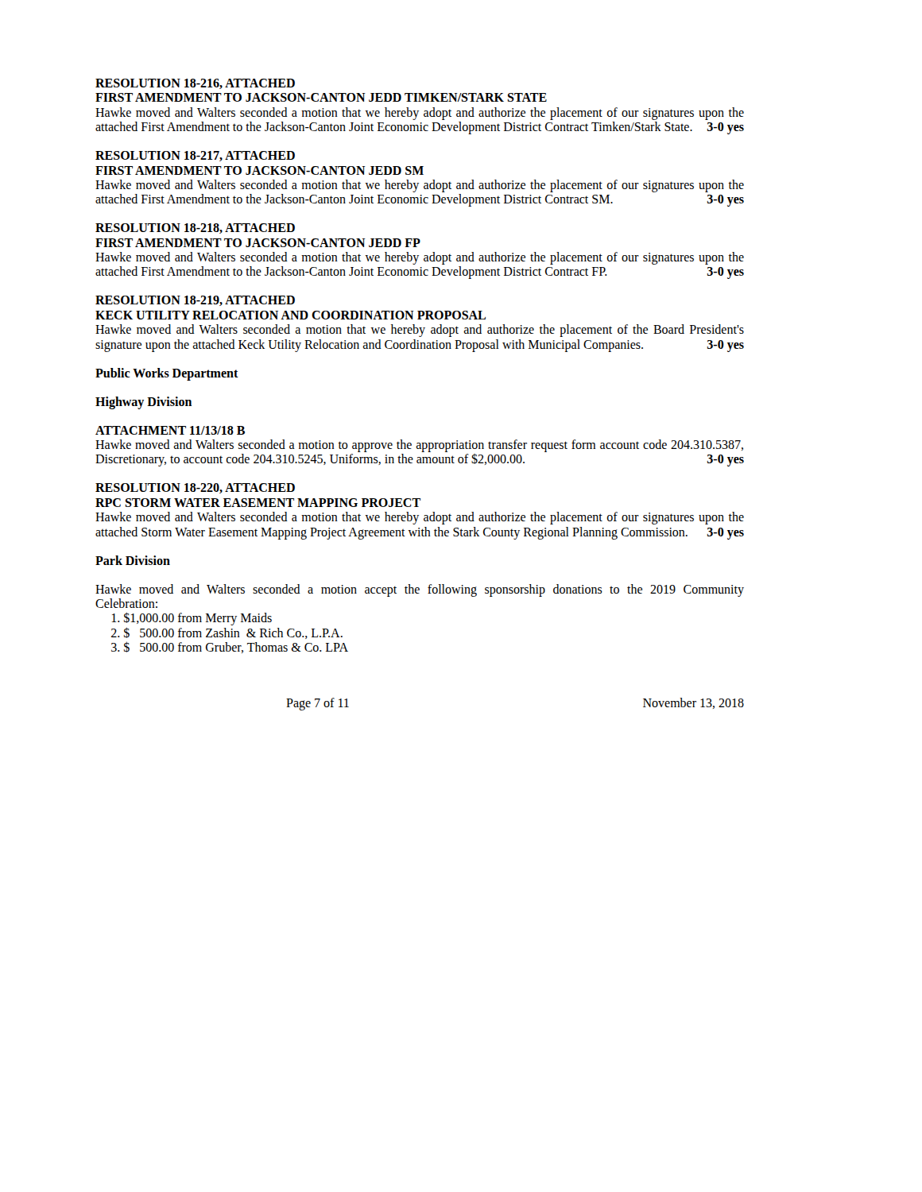RESOLUTION 18-216, ATTACHED
FIRST AMENDMENT TO JACKSON-CANTON JEDD TIMKEN/STARK STATE
Hawke moved and Walters seconded a motion that we hereby adopt and authorize the placement of our signatures upon the attached First Amendment to the Jackson-Canton Joint Economic Development District Contract Timken/Stark State. 3-0 yes
RESOLUTION 18-217, ATTACHED
FIRST AMENDMENT TO JACKSON-CANTON JEDD SM
Hawke moved and Walters seconded a motion that we hereby adopt and authorize the placement of our signatures upon the attached First Amendment to the Jackson-Canton Joint Economic Development District Contract SM. 3-0 yes
RESOLUTION 18-218, ATTACHED
FIRST AMENDMENT TO JACKSON-CANTON JEDD FP
Hawke moved and Walters seconded a motion that we hereby adopt and authorize the placement of our signatures upon the attached First Amendment to the Jackson-Canton Joint Economic Development District Contract FP. 3-0 yes
RESOLUTION 18-219, ATTACHED
KECK UTILITY RELOCATION AND COORDINATION PROPOSAL
Hawke moved and Walters seconded a motion that we hereby adopt and authorize the placement of the Board President's signature upon the attached Keck Utility Relocation and Coordination Proposal with Municipal Companies. 3-0 yes
Public Works Department
Highway Division
ATTACHMENT 11/13/18 B
Hawke moved and Walters seconded a motion to approve the appropriation transfer request form account code 204.310.5387, Discretionary, to account code 204.310.5245, Uniforms, in the amount of $2,000.00. 3-0 yes
RESOLUTION 18-220, ATTACHED
RPC STORM WATER EASEMENT MAPPING PROJECT
Hawke moved and Walters seconded a motion that we hereby adopt and authorize the placement of our signatures upon the attached Storm Water Easement Mapping Project Agreement with the Stark County Regional Planning Commission. 3-0 yes
Park Division
Hawke moved and Walters seconded a motion accept the following sponsorship donations to the 2019 Community Celebration:
$1,000.00 from Merry Maids
$ 500.00 from Zashin & Rich Co., L.P.A.
$ 500.00 from Gruber, Thomas & Co. LPA
Page 7 of 11 November 13, 2018